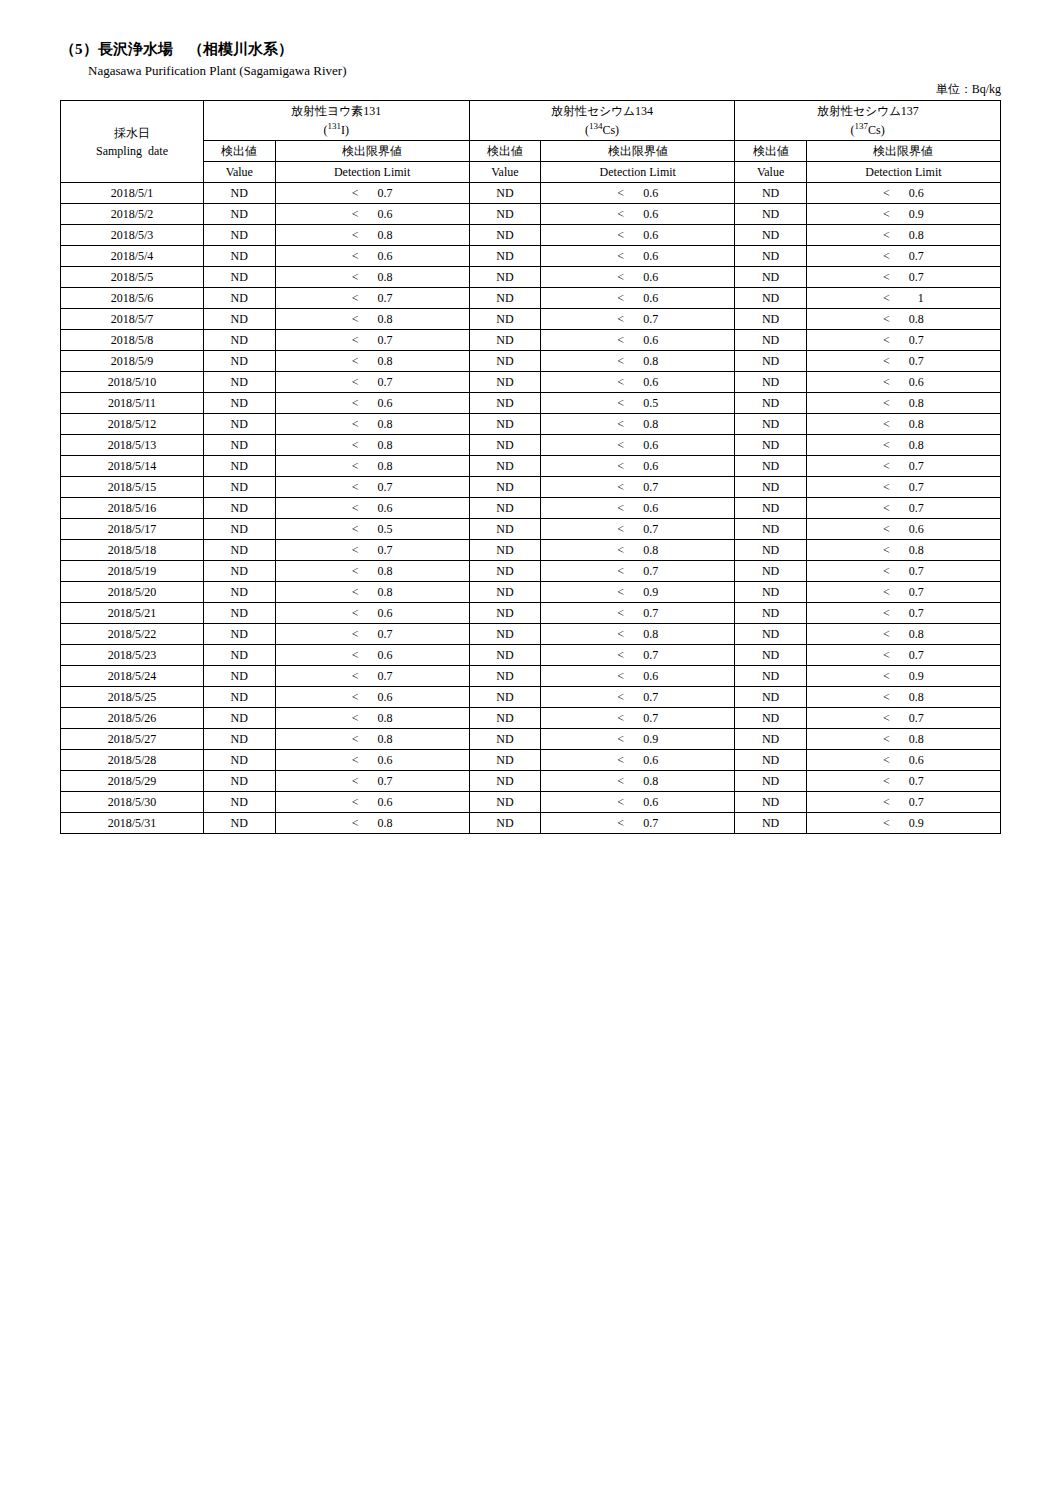（5）長沢浄水場　（相模川水系）
Nagasawa Purification Plant (Sagamigawa River)
単位：Bq/kg
| 採水日 Sampling date | 放射性ヨウ素131 ( 131 I) | 放射性セシウム134 ( 134 Cs) | 放射性セシウム137 ( 137 Cs) |
| 検出値 | 検出限界値 | 検出値 | 検出限界値 | 検出値 | 検出限界値 |
| Value | Detection Limit | Value | Detection Limit | Value | Detection Limit |
| 2018/5/1 | ND | < 0.7 | ND | < 0.6 | ND | < 0.6 |
| 2018/5/2 | ND | < 0.6 | ND | < 0.6 | ND | < 0.9 |
| 2018/5/3 | ND | < 0.8 | ND | < 0.6 | ND | < 0.8 |
| 2018/5/4 | ND | < 0.6 | ND | < 0.6 | ND | < 0.7 |
| 2018/5/5 | ND | < 0.8 | ND | < 0.6 | ND | < 0.7 |
| 2018/5/6 | ND | < 0.7 | ND | < 0.6 | ND | < 1 |
| 2018/5/7 | ND | < 0.8 | ND | < 0.7 | ND | < 0.8 |
| 2018/5/8 | ND | < 0.7 | ND | < 0.6 | ND | < 0.7 |
| 2018/5/9 | ND | < 0.8 | ND | < 0.8 | ND | < 0.7 |
| 2018/5/10 | ND | < 0.7 | ND | < 0.6 | ND | < 0.6 |
| 2018/5/11 | ND | < 0.6 | ND | < 0.5 | ND | < 0.8 |
| 2018/5/12 | ND | < 0.8 | ND | < 0.8 | ND | < 0.8 |
| 2018/5/13 | ND | < 0.8 | ND | < 0.6 | ND | < 0.8 |
| 2018/5/14 | ND | < 0.8 | ND | < 0.6 | ND | < 0.7 |
| 2018/5/15 | ND | < 0.7 | ND | < 0.7 | ND | < 0.7 |
| 2018/5/16 | ND | < 0.6 | ND | < 0.6 | ND | < 0.7 |
| 2018/5/17 | ND | < 0.5 | ND | < 0.7 | ND | < 0.6 |
| 2018/5/18 | ND | < 0.7 | ND | < 0.8 | ND | < 0.8 |
| 2018/5/19 | ND | < 0.8 | ND | < 0.7 | ND | < 0.7 |
| 2018/5/20 | ND | < 0.8 | ND | < 0.9 | ND | < 0.7 |
| 2018/5/21 | ND | < 0.6 | ND | < 0.7 | ND | < 0.7 |
| 2018/5/22 | ND | < 0.7 | ND | < 0.8 | ND | < 0.8 |
| 2018/5/23 | ND | < 0.6 | ND | < 0.7 | ND | < 0.7 |
| 2018/5/24 | ND | < 0.7 | ND | < 0.6 | ND | < 0.9 |
| 2018/5/25 | ND | < 0.6 | ND | < 0.7 | ND | < 0.8 |
| 2018/5/26 | ND | < 0.8 | ND | < 0.7 | ND | < 0.7 |
| 2018/5/27 | ND | < 0.8 | ND | < 0.9 | ND | < 0.8 |
| 2018/5/28 | ND | < 0.6 | ND | < 0.6 | ND | < 0.6 |
| 2018/5/29 | ND | < 0.7 | ND | < 0.8 | ND | < 0.7 |
| 2018/5/30 | ND | < 0.6 | ND | < 0.6 | ND | < 0.7 |
| 2018/5/31 | ND | < 0.8 | ND | < 0.7 | ND | < 0.9 |